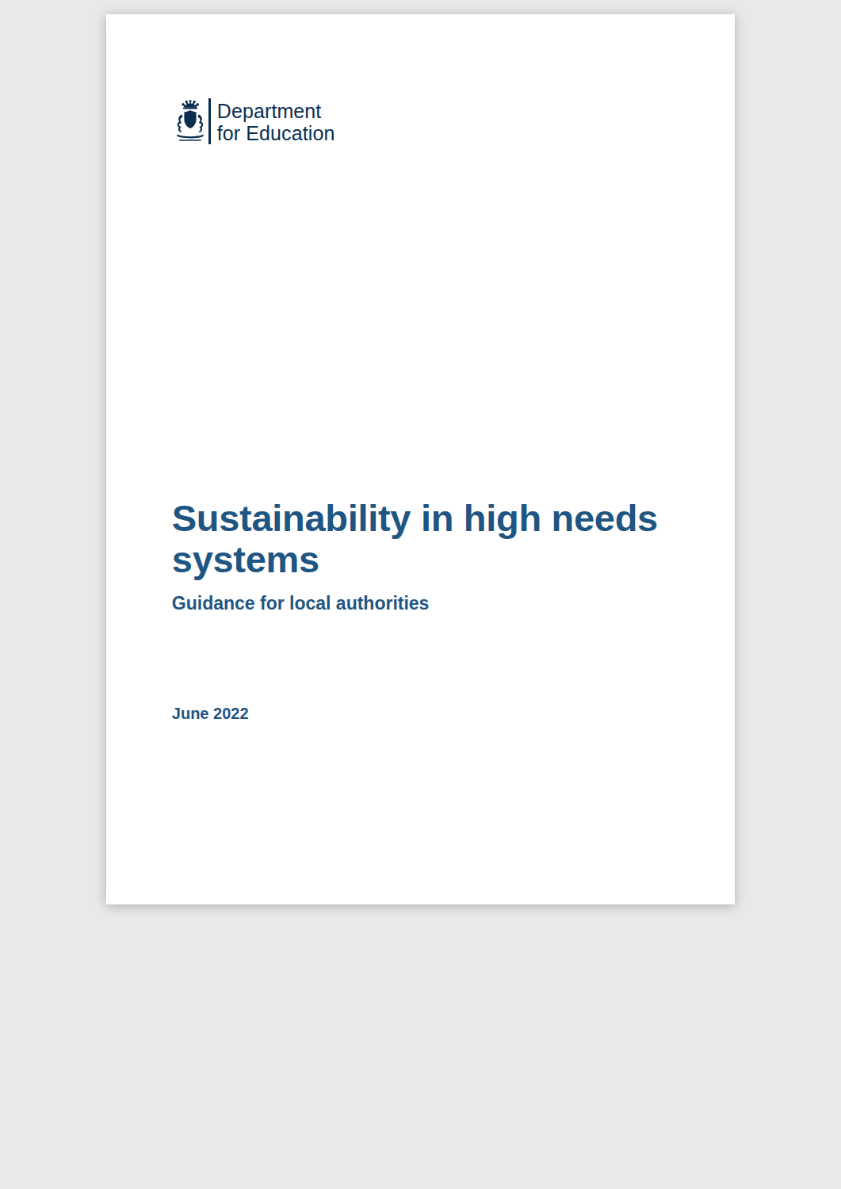Department
for Education
Sustainability in high needs systems
Guidance for local authorities
June 2022